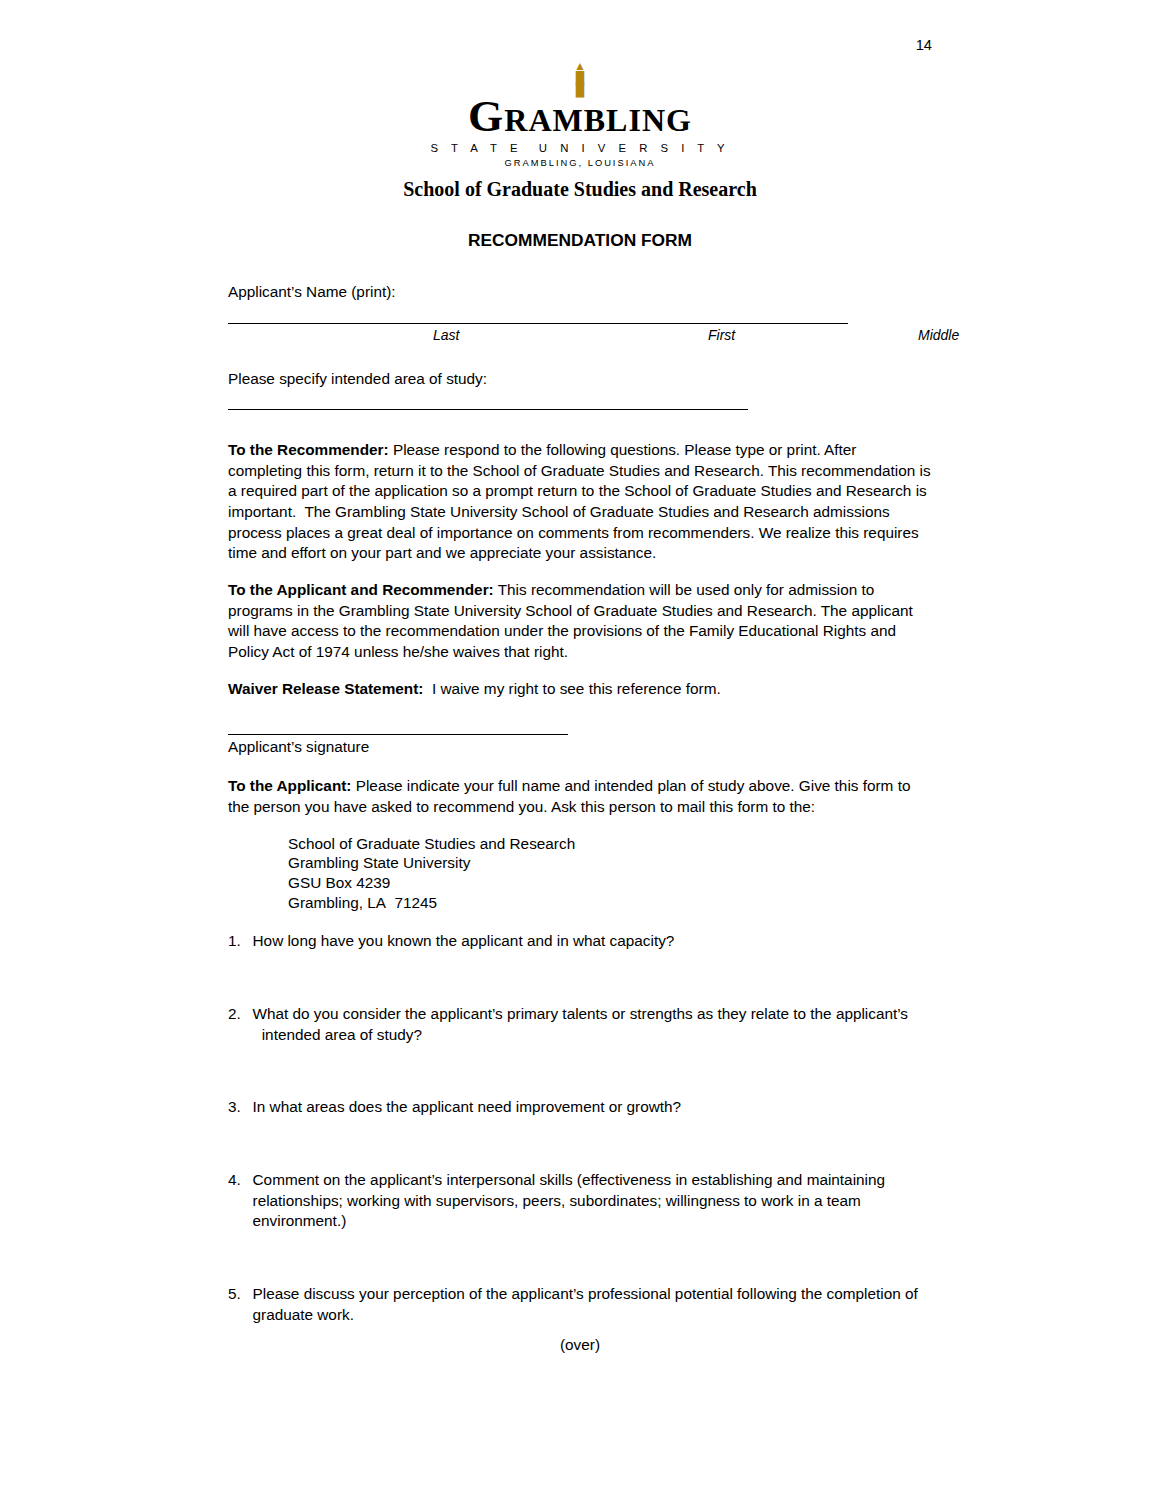14
▲
█
█
GRAMBLING
S T A T E U N I V E R S I T Y
GRAMBLING, LOUISIANA
School of Graduate Studies and Research
RECOMMENDATION FORM
Applicant’s Name (print):
Last First Middle
Please specify intended area of study:
To the Recommender: Please respond to the following questions. Please type or print. After completing this form, return it to the School of Graduate Studies and Research. This recommendation is a required part of the application so a prompt return to the School of Graduate Studies and Research is important. The Grambling State University School of Graduate Studies and Research admissions process places a great deal of importance on comments from recommenders. We realize this requires time and effort on your part and we appreciate your assistance.
To the Applicant and Recommender: This recommendation will be used only for admission to programs in the Grambling State University School of Graduate Studies and Research. The applicant will have access to the recommendation under the provisions of the Family Educational Rights and Policy Act of 1974 unless he/she waives that right.
Waiver Release Statement: I waive my right to see this reference form.
Applicant’s signature
To the Applicant: Please indicate your full name and intended plan of study above. Give this form to the person you have asked to recommend you. Ask this person to mail this form to the:
School of Graduate Studies and Research
Grambling State University
GSU Box 4239
Grambling, LA 71245
1. How long have you known the applicant and in what capacity?
2. What do you consider the applicant’s primary talents or strengths as they relate to the applicant’s intended area of study?
3. In what areas does the applicant need improvement or growth?
4. Comment on the applicant’s interpersonal skills (effectiveness in establishing and maintaining relationships; working with supervisors, peers, subordinates; willingness to work in a team environment.)
5. Please discuss your perception of the applicant’s professional potential following the completion of graduate work.
(over)